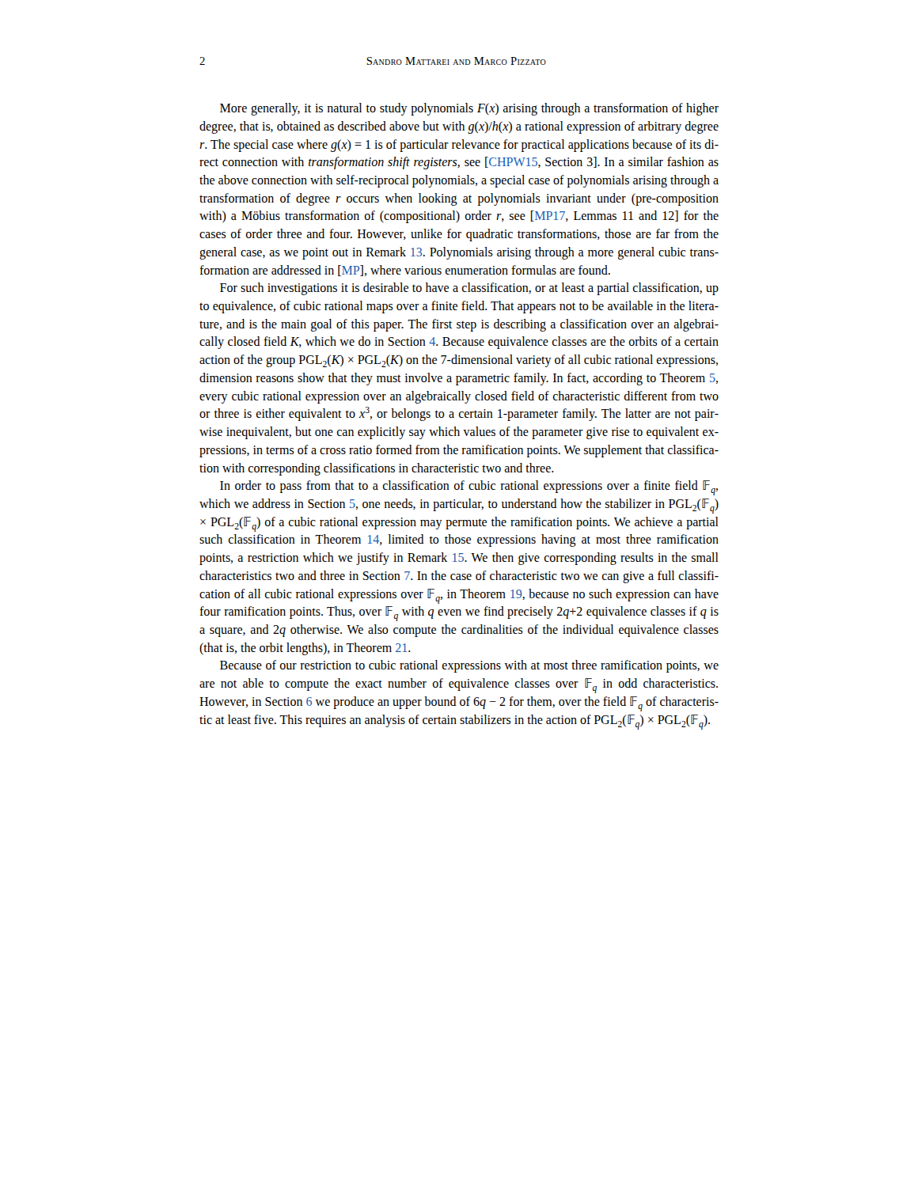2 Sandro Mattarei and Marco Pizzato
More generally, it is natural to study polynomials F(x) arising through a transformation of higher degree, that is, obtained as described above but with g(x)/h(x) a rational expression of arbitrary degree r. The special case where g(x) = 1 is of particular relevance for practical applications because of its direct connection with transformation shift registers, see [CHPW15, Section 3]. In a similar fashion as the above connection with self-reciprocal polynomials, a special case of polynomials arising through a transformation of degree r occurs when looking at polynomials invariant under (pre-composition with) a Möbius transformation of (compositional) order r, see [MP17, Lemmas 11 and 12] for the cases of order three and four. However, unlike for quadratic transformations, those are far from the general case, as we point out in Remark 13. Polynomials arising through a more general cubic transformation are addressed in [MP], where various enumeration formulas are found.
For such investigations it is desirable to have a classification, or at least a partial classification, up to equivalence, of cubic rational maps over a finite field. That appears not to be available in the literature, and is the main goal of this paper. The first step is describing a classification over an algebraically closed field K, which we do in Section 4. Because equivalence classes are the orbits of a certain action of the group PGL2(K) × PGL2(K) on the 7-dimensional variety of all cubic rational expressions, dimension reasons show that they must involve a parametric family. In fact, according to Theorem 5, every cubic rational expression over an algebraically closed field of characteristic different from two or three is either equivalent to x3, or belongs to a certain 1-parameter family. The latter are not pairwise inequivalent, but one can explicitly say which values of the parameter give rise to equivalent expressions, in terms of a cross ratio formed from the ramification points. We supplement that classification with corresponding classifications in characteristic two and three.
In order to pass from that to a classification of cubic rational expressions over a finite field 𝔽q, which we address in Section 5, one needs, in particular, to understand how the stabilizer in PGL2(𝔽q) × PGL2(𝔽q) of a cubic rational expression may permute the ramification points. We achieve a partial such classification in Theorem 14, limited to those expressions having at most three ramification points, a restriction which we justify in Remark 15. We then give corresponding results in the small characteristics two and three in Section 7. In the case of characteristic two we can give a full classification of all cubic rational expressions over 𝔽q, in Theorem 19, because no such expression can have four ramification points. Thus, over 𝔽q with q even we find precisely 2q+2 equivalence classes if q is a square, and 2q otherwise. We also compute the cardinalities of the individual equivalence classes (that is, the orbit lengths), in Theorem 21.
Because of our restriction to cubic rational expressions with at most three ramification points, we are not able to compute the exact number of equivalence classes over 𝔽q in odd characteristics. However, in Section 6 we produce an upper bound of 6q − 2 for them, over the field 𝔽q of characteristic at least five. This requires an analysis of certain stabilizers in the action of PGL2(𝔽q) × PGL2(𝔽q).